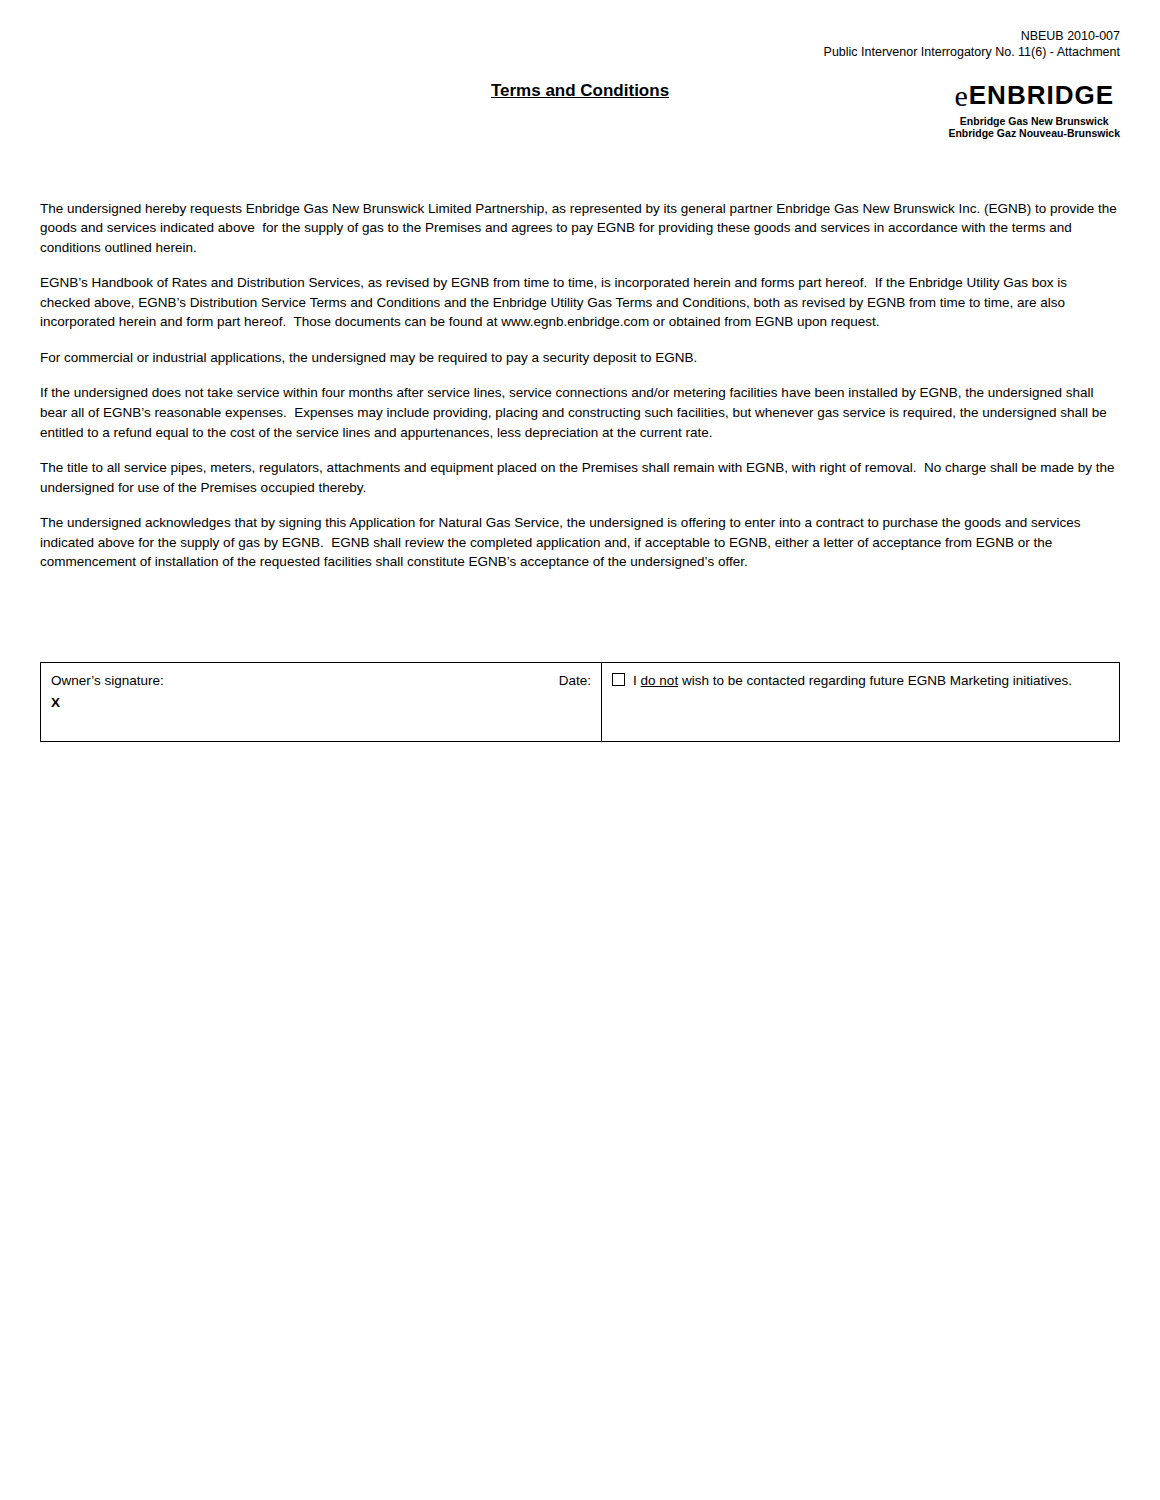NBEUB 2010-007
Public Intervenor Interrogatory No. 11(6) - Attachment
Terms and Conditions
e ENBRIDGE
Enbridge Gas New Brunswick
Enbridge Gaz Nouveau-Brunswick
The undersigned hereby requests Enbridge Gas New Brunswick Limited Partnership, as represented by its general partner Enbridge Gas New Brunswick Inc. (EGNB) to provide the goods and services indicated above for the supply of gas to the Premises and agrees to pay EGNB for providing these goods and services in accordance with the terms and conditions outlined herein.
EGNB’s Handbook of Rates and Distribution Services, as revised by EGNB from time to time, is incorporated herein and forms part hereof. If the Enbridge Utility Gas box is checked above, EGNB’s Distribution Service Terms and Conditions and the Enbridge Utility Gas Terms and Conditions, both as revised by EGNB from time to time, are also incorporated herein and form part hereof. Those documents can be found at www.egnb.enbridge.com or obtained from EGNB upon request.
For commercial or industrial applications, the undersigned may be required to pay a security deposit to EGNB.
If the undersigned does not take service within four months after service lines, service connections and/or metering facilities have been installed by EGNB, the undersigned shall bear all of EGNB’s reasonable expenses. Expenses may include providing, placing and constructing such facilities, but whenever gas service is required, the undersigned shall be entitled to a refund equal to the cost of the service lines and appurtenances, less depreciation at the current rate.
The title to all service pipes, meters, regulators, attachments and equipment placed on the Premises shall remain with EGNB, with right of removal. No charge shall be made by the undersigned for use of the Premises occupied thereby.
The undersigned acknowledges that by signing this Application for Natural Gas Service, the undersigned is offering to enter into a contract to purchase the goods and services indicated above for the supply of gas by EGNB. EGNB shall review the completed application and, if acceptable to EGNB, either a letter of acceptance from EGNB or the commencement of installation of the requested facilities shall constitute EGNB’s acceptance of the undersigned’s offer.
| Owner’s signature: Date: X | I do not wish to be contacted regarding future EGNB Marketing initiatives. |